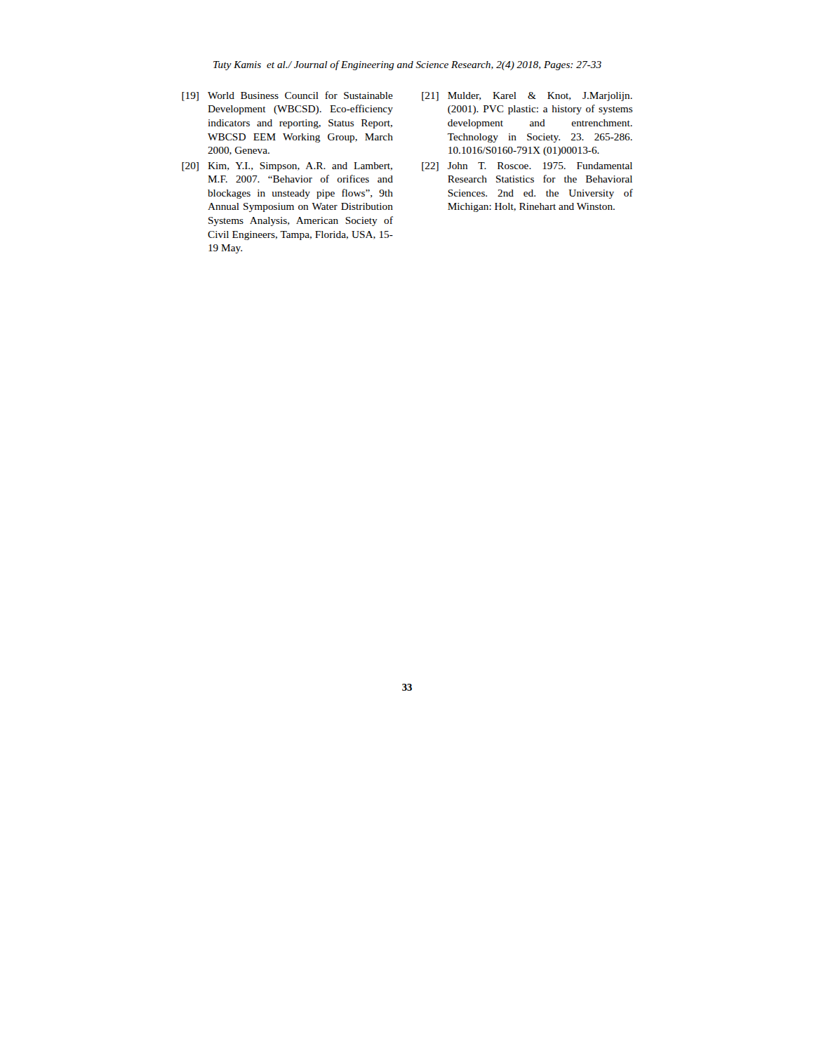Tuty Kamis et al./ Journal of Engineering and Science Research, 2(4) 2018, Pages: 27-33
[19] World Business Council for Sustainable Development (WBCSD). Eco-efficiency indicators and reporting, Status Report, WBCSD EEM Working Group, March 2000, Geneva.
[20] Kim, Y.I., Simpson, A.R. and Lambert, M.F. 2007. “Behavior of orifices and blockages in unsteady pipe flows”, 9th Annual Symposium on Water Distribution Systems Analysis, American Society of Civil Engineers, Tampa, Florida, USA, 15-19 May.
[21] Mulder, Karel & Knot, J.Marjolijn. (2001). PVC plastic: a history of systems development and entrenchment. Technology in Society. 23. 265-286. 10.1016/S0160-791X (01)00013-6.
[22] John T. Roscoe. 1975. Fundamental Research Statistics for the Behavioral Sciences. 2nd ed. the University of Michigan: Holt, Rinehart and Winston.
33